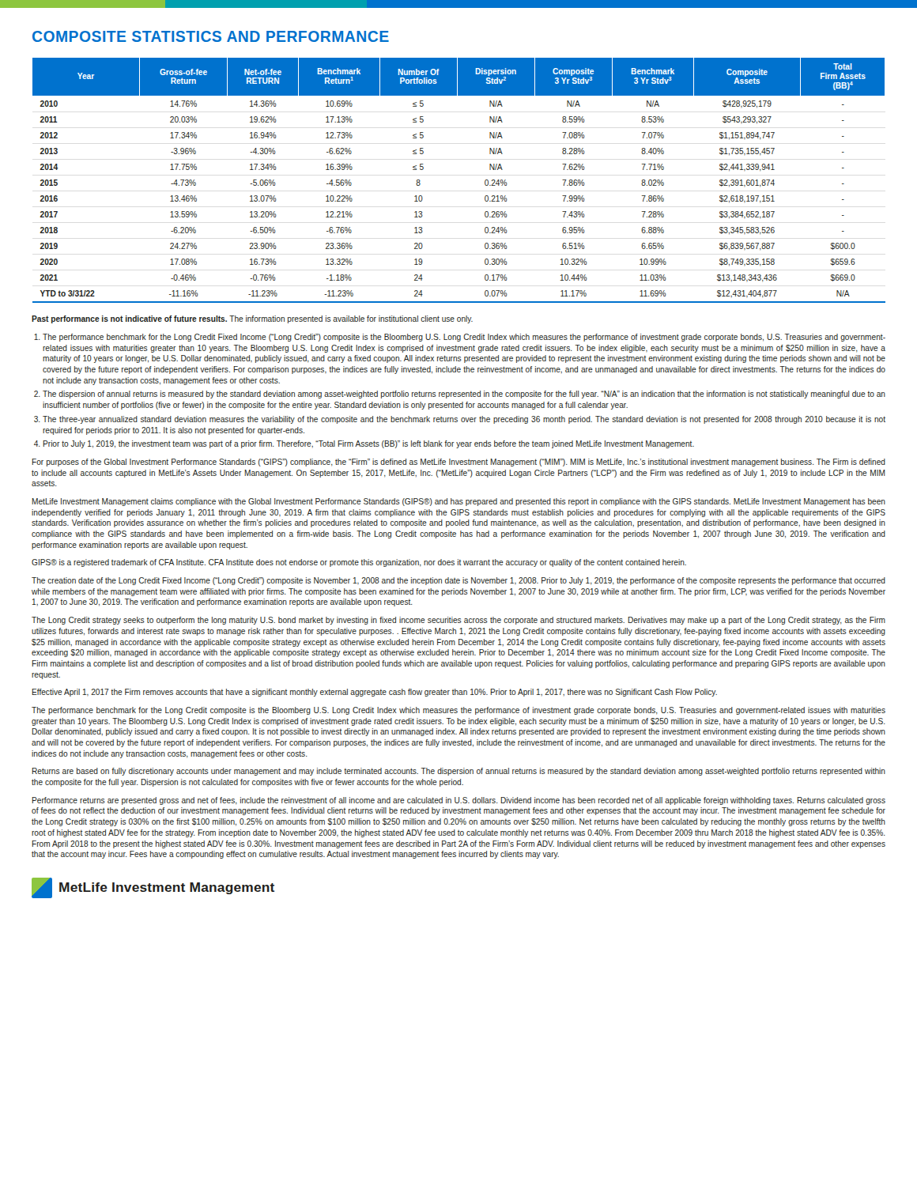COMPOSITE STATISTICS AND PERFORMANCE
| Year | Gross-of-fee Return | Net-of-fee RETURN | Benchmark Return 1 | Number Of Portfolios | Dispersion Stdv 2 | Composite 3 Yr Stdv 3 | Benchmark 3 Yr Stdv 3 | Composite Assets | Total Firm Assets (BB) 4 |
| --- | --- | --- | --- | --- | --- | --- | --- | --- | --- |
| 2010 | 14.76% | 14.36% | 10.69% | ≤ 5 | N/A | N/A | N/A | $428,925,179 | - |
| 2011 | 20.03% | 19.62% | 17.13% | ≤ 5 | N/A | 8.59% | 8.53% | $543,293,327 | - |
| 2012 | 17.34% | 16.94% | 12.73% | ≤ 5 | N/A | 7.08% | 7.07% | $1,151,894,747 | - |
| 2013 | -3.96% | -4.30% | -6.62% | ≤ 5 | N/A | 8.28% | 8.40% | $1,735,155,457 | - |
| 2014 | 17.75% | 17.34% | 16.39% | ≤ 5 | N/A | 7.62% | 7.71% | $2,441,339,941 | - |
| 2015 | -4.73% | -5.06% | -4.56% | 8 | 0.24% | 7.86% | 8.02% | $2,391,601,874 | - |
| 2016 | 13.46% | 13.07% | 10.22% | 10 | 0.21% | 7.99% | 7.86% | $2,618,197,151 | - |
| 2017 | 13.59% | 13.20% | 12.21% | 13 | 0.26% | 7.43% | 7.28% | $3,384,652,187 | - |
| 2018 | -6.20% | -6.50% | -6.76% | 13 | 0.24% | 6.95% | 6.88% | $3,345,583,526 | - |
| 2019 | 24.27% | 23.90% | 23.36% | 20 | 0.36% | 6.51% | 6.65% | $6,839,567,887 | $600.0 |
| 2020 | 17.08% | 16.73% | 13.32% | 19 | 0.30% | 10.32% | 10.99% | $8,749,335,158 | $659.6 |
| 2021 | -0.46% | -0.76% | -1.18% | 24 | 0.17% | 10.44% | 11.03% | $13,148,343,436 | $669.0 |
| YTD to 3/31/22 | -11.16% | -11.23% | -11.23% | 24 | 0.07% | 11.17% | 11.69% | $12,431,404,877 | N/A |
Past performance is not indicative of future results. The information presented is available for institutional client use only.
The performance benchmark for the Long Credit Fixed Income (“Long Credit”) composite is the Bloomberg U.S. Long Credit Index which measures the performance of investment grade corporate bonds, U.S. Treasuries and government-related issues with maturities greater than 10 years. The Bloomberg U.S. Long Credit Index is comprised of investment grade rated credit issuers. To be index eligible, each security must be a minimum of $250 million in size, have a maturity of 10 years or longer, be U.S. Dollar denominated, publicly issued, and carry a fixed coupon. All index returns presented are provided to represent the investment environment existing during the time periods shown and will not be covered by the future report of independent verifiers. For comparison purposes, the indices are fully invested, include the reinvestment of income, and are unmanaged and unavailable for direct investments. The returns for the indices do not include any transaction costs, management fees or other costs.
The dispersion of annual returns is measured by the standard deviation among asset-weighted portfolio returns represented in the composite for the full year. “N/A” is an indication that the information is not statistically meaningful due to an insufficient number of portfolios (five or fewer) in the composite for the entire year. Standard deviation is only presented for accounts managed for a full calendar year.
The three-year annualized standard deviation measures the variability of the composite and the benchmark returns over the preceding 36 month period. The standard deviation is not presented for 2008 through 2010 because it is not required for periods prior to 2011. It is also not presented for quarter-ends.
Prior to July 1, 2019, the investment team was part of a prior firm. Therefore, “Total Firm Assets (BB)” is left blank for year ends before the team joined MetLife Investment Management.
For purposes of the Global Investment Performance Standards (“GIPS”) compliance, the “Firm” is defined as MetLife Investment Management (“MIM”). MIM is MetLife, Inc.’s institutional investment management business. The Firm is defined to include all accounts captured in MetLife’s Assets Under Management. On September 15, 2017, MetLife, Inc. (“MetLife”) acquired Logan Circle Partners (“LCP”) and the Firm was redefined as of July 1, 2019 to include LCP in the MIM assets.
MetLife Investment Management claims compliance with the Global Investment Performance Standards (GIPS®) and has prepared and presented this report in compliance with the GIPS standards. MetLife Investment Management has been independently verified for periods January 1, 2011 through June 30, 2019. A firm that claims compliance with the GIPS standards must establish policies and procedures for complying with all the applicable requirements of the GIPS standards. Verification provides assurance on whether the firm’s policies and procedures related to composite and pooled fund maintenance, as well as the calculation, presentation, and distribution of performance, have been designed in compliance with the GIPS standards and have been implemented on a firm-wide basis. The Long Credit composite has had a performance examination for the periods November 1, 2007 through June 30, 2019. The verification and performance examination reports are available upon request.
GIPS® is a registered trademark of CFA Institute. CFA Institute does not endorse or promote this organization, nor does it warrant the accuracy or quality of the content contained herein.
The creation date of the Long Credit Fixed Income (“Long Credit”) composite is November 1, 2008 and the inception date is November 1, 2008. Prior to July 1, 2019, the performance of the composite represents the performance that occurred while members of the management team were affiliated with prior firms. The composite has been examined for the periods November 1, 2007 to June 30, 2019 while at another firm. The prior firm, LCP, was verified for the periods November 1, 2007 to June 30, 2019. The verification and performance examination reports are available upon request.
The Long Credit strategy seeks to outperform the long maturity U.S. bond market by investing in fixed income securities across the corporate and structured markets. Derivatives may make up a part of the Long Credit strategy, as the Firm utilizes futures, forwards and interest rate swaps to manage risk rather than for speculative purposes. . Effective March 1, 2021 the Long Credit composite contains fully discretionary, fee-paying fixed income accounts with assets exceeding $25 million, managed in accordance with the applicable composite strategy except as otherwise excluded herein From December 1, 2014 the Long Credit composite contains fully discretionary, fee-paying fixed income accounts with assets exceeding $20 million, managed in accordance with the applicable composite strategy except as otherwise excluded herein. Prior to December 1, 2014 there was no minimum account size for the Long Credit Fixed Income composite. The Firm maintains a complete list and description of composites and a list of broad distribution pooled funds which are available upon request. Policies for valuing portfolios, calculating performance and preparing GIPS reports are available upon request.
Effective April 1, 2017 the Firm removes accounts that have a significant monthly external aggregate cash flow greater than 10%. Prior to April 1, 2017, there was no Significant Cash Flow Policy.
The performance benchmark for the Long Credit composite is the Bloomberg U.S. Long Credit Index which measures the performance of investment grade corporate bonds, U.S. Treasuries and government-related issues with maturities greater than 10 years. The Bloomberg U.S. Long Credit Index is comprised of investment grade rated credit issuers. To be index eligible, each security must be a minimum of $250 million in size, have a maturity of 10 years or longer, be U.S. Dollar denominated, publicly issued and carry a fixed coupon. It is not possible to invest directly in an unmanaged index. All index returns presented are provided to represent the investment environment existing during the time periods shown and will not be covered by the future report of independent verifiers. For comparison purposes, the indices are fully invested, include the reinvestment of income, and are unmanaged and unavailable for direct investments. The returns for the indices do not include any transaction costs, management fees or other costs.
Returns are based on fully discretionary accounts under management and may include terminated accounts. The dispersion of annual returns is measured by the standard deviation among asset-weighted portfolio returns represented within the composite for the full year. Dispersion is not calculated for composites with five or fewer accounts for the whole period.
Performance returns are presented gross and net of fees, include the reinvestment of all income and are calculated in U.S. dollars. Dividend income has been recorded net of all applicable foreign withholding taxes. Returns calculated gross of fees do not reflect the deduction of our investment management fees. Individual client returns will be reduced by investment management fees and other expenses that the account may incur. The investment management fee schedule for the Long Credit strategy is 030% on the first $100 million, 0.25% on amounts from $100 million to $250 million and 0.20% on amounts over $250 million. Net returns have been calculated by reducing the monthly gross returns by the twelfth root of highest stated ADV fee for the strategy. From inception date to November 2009, the highest stated ADV fee used to calculate monthly net returns was 0.40%. From December 2009 thru March 2018 the highest stated ADV fee is 0.35%. From April 2018 to the present the highest stated ADV fee is 0.30%. Investment management fees are described in Part 2A of the Firm’s Form ADV. Individual client returns will be reduced by investment management fees and other expenses that the account may incur. Fees have a compounding effect on cumulative results. Actual investment management fees incurred by clients may vary.
MetLife Investment Management